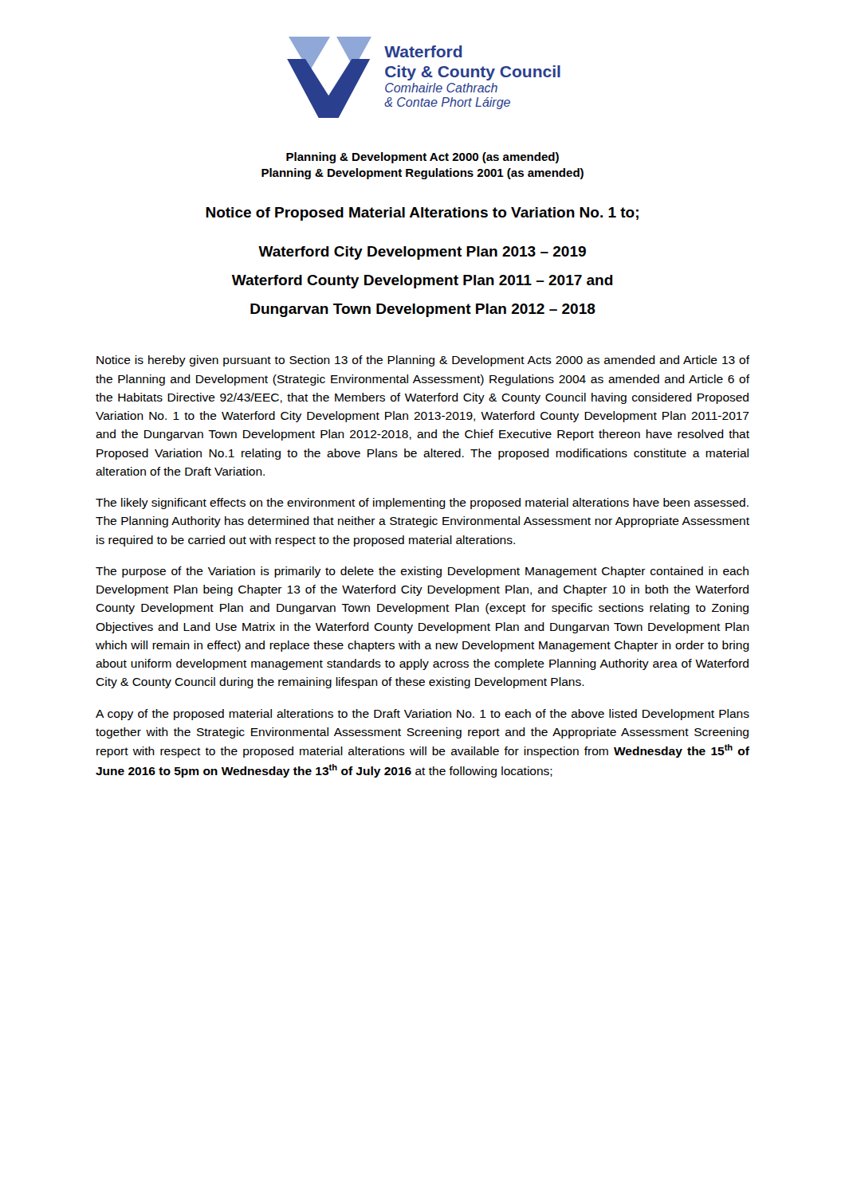Waterford
City & County Council
Comhairle Cathrach
& Contae Phort Láirge
Planning & Development Act 2000 (as amended)
Planning & Development Regulations 2001 (as amended)
Notice of Proposed Material Alterations to Variation No. 1 to;
Waterford City Development Plan 2013 – 2019
Waterford County Development Plan 2011 – 2017 and
Dungarvan Town Development Plan 2012 – 2018
Notice is hereby given pursuant to Section 13 of the Planning & Development Acts 2000 as amended and Article 13 of the Planning and Development (Strategic Environmental Assessment) Regulations 2004 as amended and Article 6 of the Habitats Directive 92/43/EEC, that the Members of Waterford City & County Council having considered Proposed Variation No. 1 to the Waterford City Development Plan 2013-2019, Waterford County Development Plan 2011-2017 and the Dungarvan Town Development Plan 2012-2018, and the Chief Executive Report thereon have resolved that Proposed Variation No.1 relating to the above Plans be altered. The proposed modifications constitute a material alteration of the Draft Variation.
The likely significant effects on the environment of implementing the proposed material alterations have been assessed. The Planning Authority has determined that neither a Strategic Environmental Assessment nor Appropriate Assessment is required to be carried out with respect to the proposed material alterations.
The purpose of the Variation is primarily to delete the existing Development Management Chapter contained in each Development Plan being Chapter 13 of the Waterford City Development Plan, and Chapter 10 in both the Waterford County Development Plan and Dungarvan Town Development Plan (except for specific sections relating to Zoning Objectives and Land Use Matrix in the Waterford County Development Plan and Dungarvan Town Development Plan which will remain in effect) and replace these chapters with a new Development Management Chapter in order to bring about uniform development management standards to apply across the complete Planning Authority area of Waterford City & County Council during the remaining lifespan of these existing Development Plans.
A copy of the proposed material alterations to the Draft Variation No. 1 to each of the above listed Development Plans together with the Strategic Environmental Assessment Screening report and the Appropriate Assessment Screening report with respect to the proposed material alterations will be available for inspection from Wednesday the 15th of June 2016 to 5pm on Wednesday the 13th of July 2016 at the following locations;